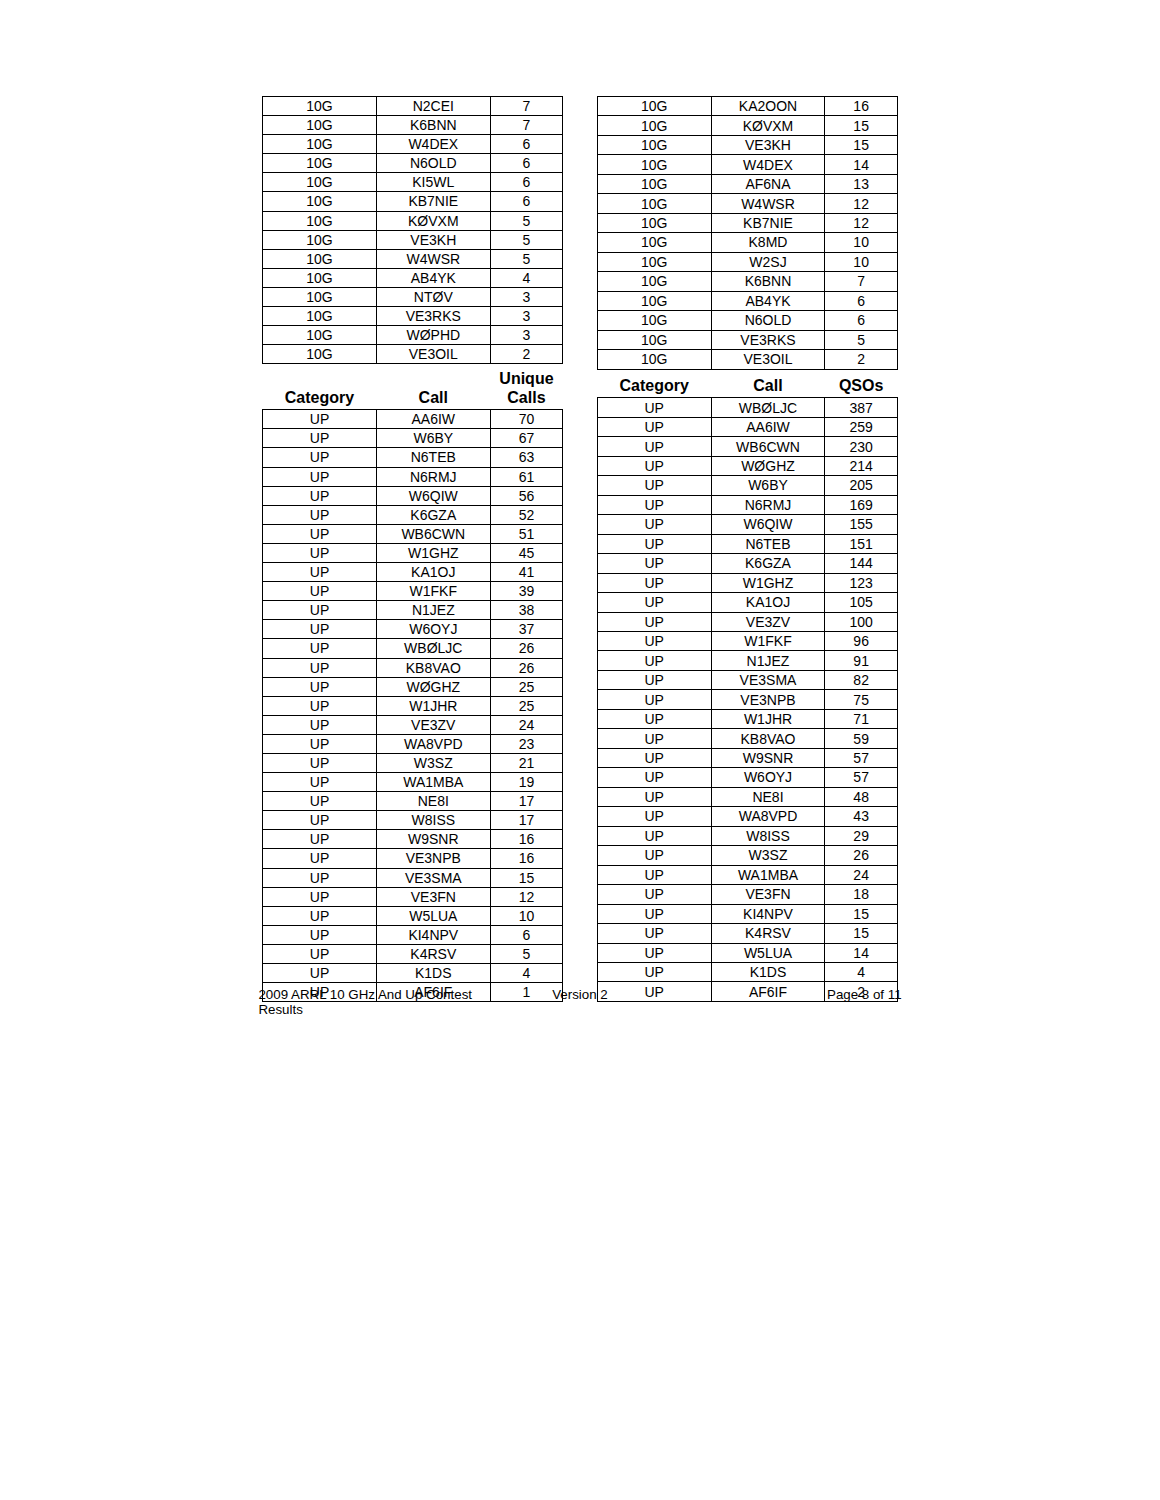| 10G | N2CEI | 7 |
| 10G | K6BNN | 7 |
| 10G | W4DEX | 6 |
| 10G | N6OLD | 6 |
| 10G | KI5WL | 6 |
| 10G | KB7NIE | 6 |
| 10G | KØVXM | 5 |
| 10G | VE3KH | 5 |
| 10G | W4WSR | 5 |
| 10G | AB4YK | 4 |
| 10G | NTØV | 3 |
| 10G | VE3RKS | 3 |
| 10G | WØPHD | 3 |
| 10G | VE3OIL | 2 |
| | | Unique |
| Category | Call | Calls |
| UP | AA6IW | 70 |
| UP | W6BY | 67 |
| UP | N6TEB | 63 |
| UP | N6RMJ | 61 |
| UP | W6QIW | 56 |
| UP | K6GZA | 52 |
| UP | WB6CWN | 51 |
| UP | W1GHZ | 45 |
| UP | KA1OJ | 41 |
| UP | W1FKF | 39 |
| UP | N1JEZ | 38 |
| UP | W6OYJ | 37 |
| UP | WBØLJC | 26 |
| UP | KB8VAO | 26 |
| UP | WØGHZ | 25 |
| UP | W1JHR | 25 |
| UP | VE3ZV | 24 |
| UP | WA8VPD | 23 |
| UP | W3SZ | 21 |
| UP | WA1MBA | 19 |
| UP | NE8I | 17 |
| UP | W8ISS | 17 |
| UP | W9SNR | 16 |
| UP | VE3NPB | 16 |
| UP | VE3SMA | 15 |
| UP | VE3FN | 12 |
| UP | W5LUA | 10 |
| UP | KI4NPV | 6 |
| UP | K4RSV | 5 |
| UP | K1DS | 4 |
| UP | AF6IF | 1 |
| 10G | KA2OON | 16 |
| 10G | KØVXM | 15 |
| 10G | VE3KH | 15 |
| 10G | W4DEX | 14 |
| 10G | AF6NA | 13 |
| 10G | W4WSR | 12 |
| 10G | KB7NIE | 12 |
| 10G | K8MD | 10 |
| 10G | W2SJ | 10 |
| 10G | K6BNN | 7 |
| 10G | AB4YK | 6 |
| 10G | N6OLD | 6 |
| 10G | VE3RKS | 5 |
| 10G | VE3OIL | 2 |
| Category | Call | QSOs |
| UP | WBØLJC | 387 |
| UP | AA6IW | 259 |
| UP | WB6CWN | 230 |
| UP | WØGHZ | 214 |
| UP | W6BY | 205 |
| UP | N6RMJ | 169 |
| UP | W6QIW | 155 |
| UP | N6TEB | 151 |
| UP | K6GZA | 144 |
| UP | W1GHZ | 123 |
| UP | KA1OJ | 105 |
| UP | VE3ZV | 100 |
| UP | W1FKF | 96 |
| UP | N1JEZ | 91 |
| UP | VE3SMA | 82 |
| UP | VE3NPB | 75 |
| UP | W1JHR | 71 |
| UP | KB8VAO | 59 |
| UP | W9SNR | 57 |
| UP | W6OYJ | 57 |
| UP | NE8I | 48 |
| UP | WA8VPD | 43 |
| UP | W8ISS | 29 |
| UP | W3SZ | 26 |
| UP | WA1MBA | 24 |
| UP | VE3FN | 18 |
| UP | KI4NPV | 15 |
| UP | K4RSV | 15 |
| UP | W5LUA | 14 |
| UP | K1DS | 4 |
| UP | AF6IF | 2 |
2009 ARRL 10 GHz And Up Contest Results
Version 2
Page 8 of 11